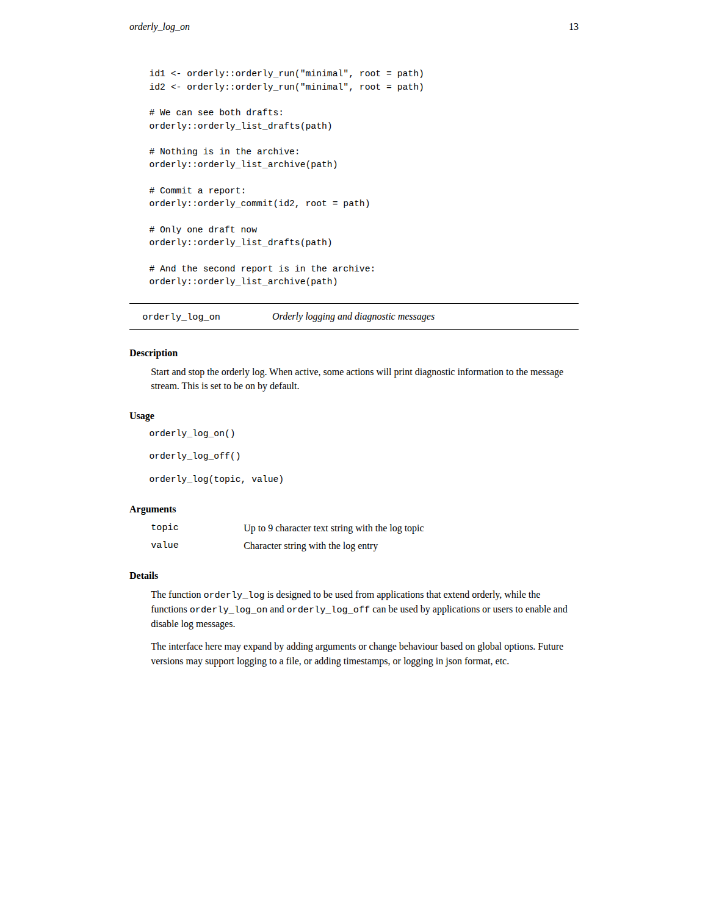orderly_log_on 13
id1 <- orderly::orderly_run("minimal", root = path)
id2 <- orderly::orderly_run("minimal", root = path)

# We can see both drafts:
orderly::orderly_list_drafts(path)

# Nothing is in the archive:
orderly::orderly_list_archive(path)

# Commit a report:
orderly::orderly_commit(id2, root = path)

# Only one draft now
orderly::orderly_list_drafts(path)

# And the second report is in the archive:
orderly::orderly_list_archive(path)
orderly_log_on Orderly logging and diagnostic messages
Description
Start and stop the orderly log. When active, some actions will print diagnostic information to the message stream. This is set to be on by default.
Usage
orderly_log_on()
orderly_log_off()
orderly_log(topic, value)
Arguments
topic
Up to 9 character text string with the log topic
value
Character string with the log entry
Details
The function orderly_log is designed to be used from applications that extend orderly, while the functions orderly_log_on and orderly_log_off can be used by applications or users to enable and disable log messages.
The interface here may expand by adding arguments or change behaviour based on global options. Future versions may support logging to a file, or adding timestamps, or logging in json format, etc.